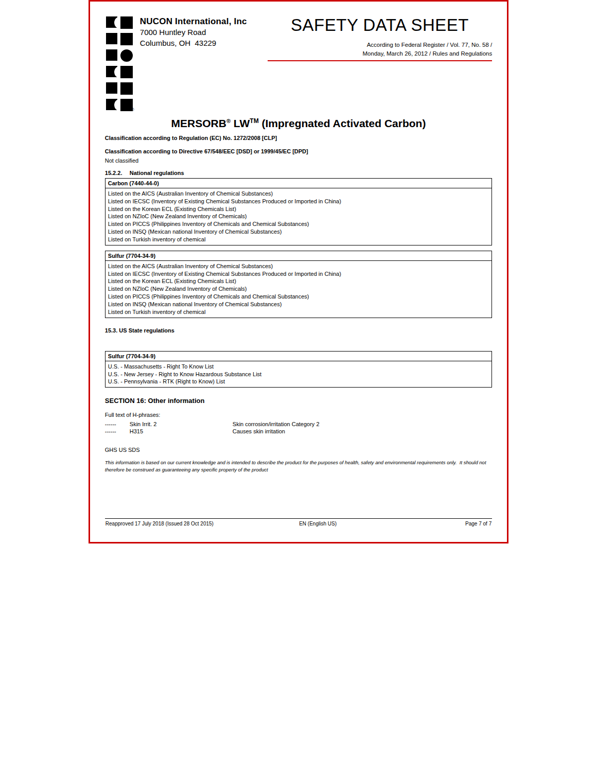®
NUCON International, Inc
7000 Huntley Road
Columbus, OH 43229
SAFETY DATA SHEET
According to Federal Register / Vol. 77, No. 58 /
Monday, March 26, 2012 / Rules and Regulations
MERSORB® LWTM (Impregnated Activated Carbon)
Classification according to Regulation (EC) No. 1272/2008 [CLP]
Classification according to Directive 67/548/EEC [DSD] or 1999/45/EC [DPD]
Not classified
15.2.2. National regulations
| Carbon (7440-44-0) |
| Listed on the AICS (Australian Inventory of Chemical Substances) Listed on IECSC (Inventory of Existing Chemical Substances Produced or Imported in China) Listed on the Korean ECL (Existing Chemicals List) Listed on NZIoC (New Zealand Inventory of Chemicals) Listed on PICCS (Philippines Inventory of Chemicals and Chemical Substances) Listed on INSQ (Mexican national Inventory of Chemical Substances) Listed on Turkish inventory of chemical |
| Sulfur (7704-34-9) |
| Listed on the AICS (Australian Inventory of Chemical Substances) Listed on IECSC (Inventory of Existing Chemical Substances Produced or Imported in China) Listed on the Korean ECL (Existing Chemicals List) Listed on NZIoC (New Zealand Inventory of Chemicals) Listed on PICCS (Philippines Inventory of Chemicals and Chemical Substances) Listed on INSQ (Mexican national Inventory of Chemical Substances) Listed on Turkish inventory of chemical |
15.3. US State regulations
| Sulfur (7704-34-9) |
| U.S. - Massachusetts - Right To Know List U.S. - New Jersey - Right to Know Hazardous Substance List U.S. - Pennsylvania - RTK (Right to Know) List |
SECTION 16: Other information
Full text of H-phrases:
| ------ | Skin Irrit. 2 | Skin corrosion/irritation Category 2 |
| ------ | H315 | Causes skin irritation |
GHS US SDS
This information is based on our current knowledge and is intended to describe the product for the purposes of health, safety and environmental requirements only. It should not therefore be construed as guaranteeing any specific property of the product
| Reapproved 17 July 2018 (Issued 28 Oct 2015) | EN (English US) | Page 7 of 7 |